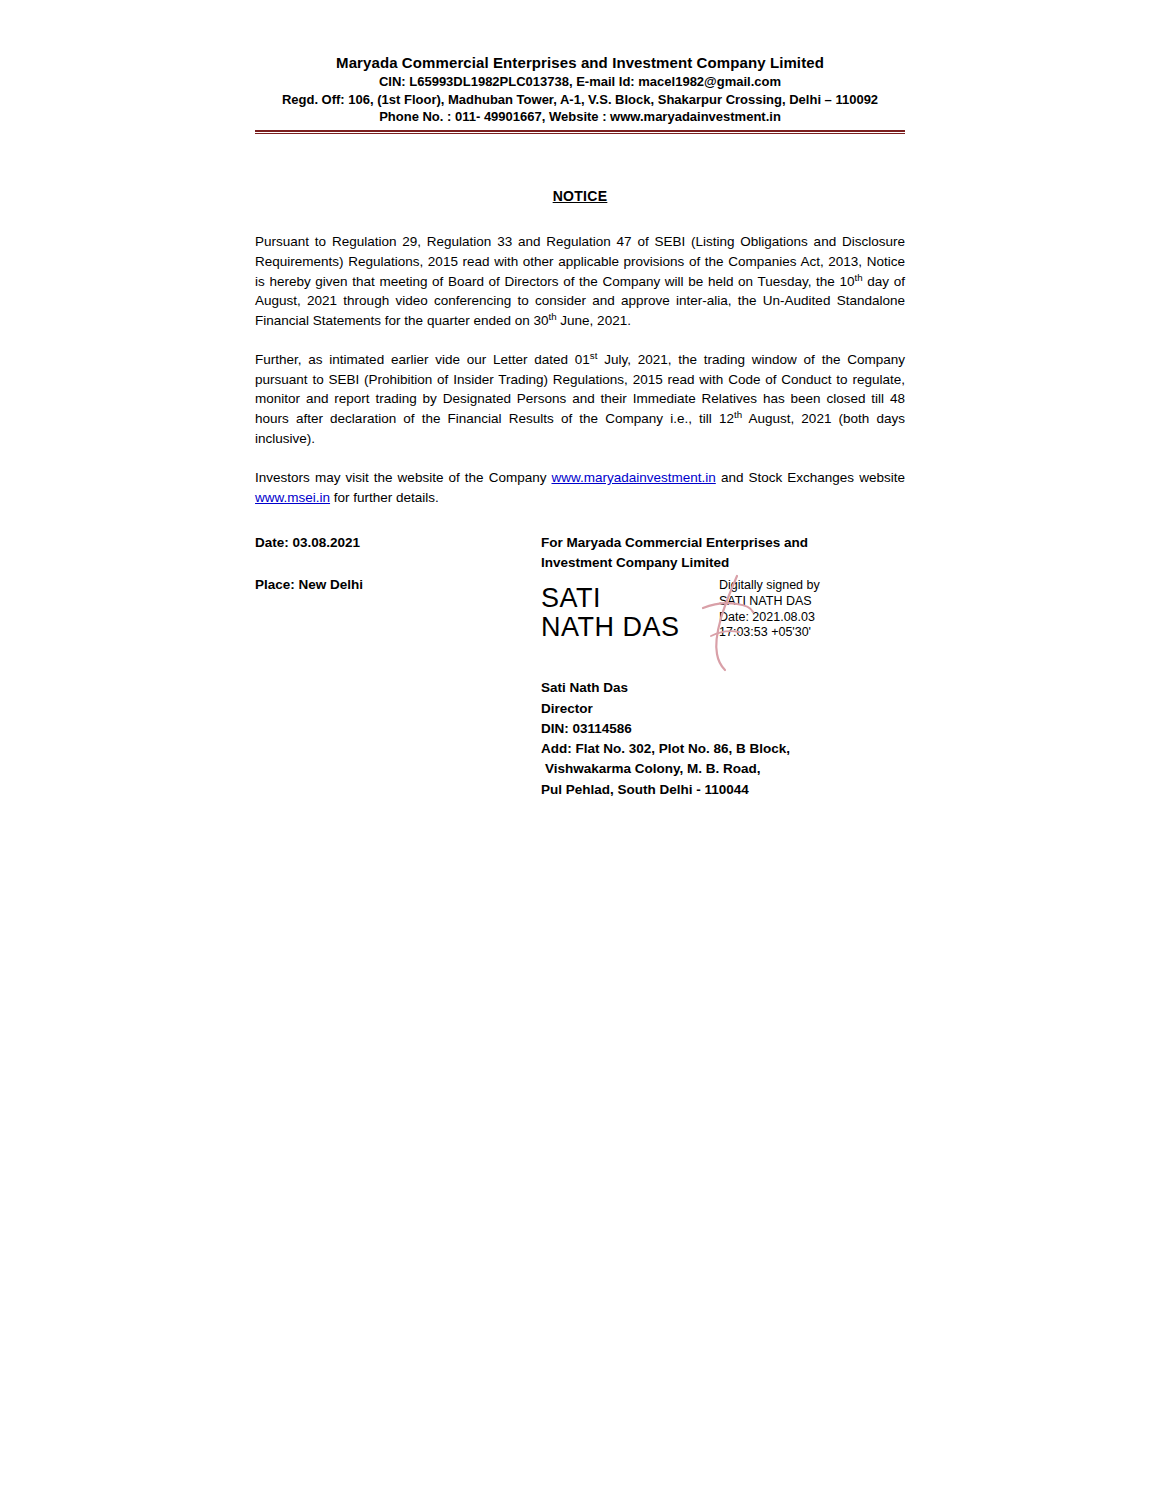Maryada Commercial Enterprises and Investment Company Limited
CIN: L65993DL1982PLC013738, E-mail Id: macel1982@gmail.com
Regd. Off: 106, (1st Floor), Madhuban Tower, A-1, V.S. Block, Shakarpur Crossing, Delhi – 110092
Phone No. : 011- 49901667, Website : www.maryadainvestment.in
NOTICE
Pursuant to Regulation 29, Regulation 33 and Regulation 47 of SEBI (Listing Obligations and Disclosure Requirements) Regulations, 2015 read with other applicable provisions of the Companies Act, 2013, Notice is hereby given that meeting of Board of Directors of the Company will be held on Tuesday, the 10th day of August, 2021 through video conferencing to consider and approve inter-alia, the Un-Audited Standalone Financial Statements for the quarter ended on 30th June, 2021.
Further, as intimated earlier vide our Letter dated 01st July, 2021, the trading window of the Company pursuant to SEBI (Prohibition of Insider Trading) Regulations, 2015 read with Code of Conduct to regulate, monitor and report trading by Designated Persons and their Immediate Relatives has been closed till 48 hours after declaration of the Financial Results of the Company i.e., till 12th August, 2021 (both days inclusive).
Investors may visit the website of the Company www.maryadainvestment.in and Stock Exchanges website www.msei.in for further details.
Date: 03.08.2021
Place: New Delhi
For Maryada Commercial Enterprises and
Investment Company Limited
SATI
NATH DAS
Digitally signed by
SATI NATH DAS
Date: 2021.08.03
17:03:53 +05'30'
Sati Nath Das
Director
DIN: 03114586
Add: Flat No. 302, Plot No. 86, B Block,
Vishwakarma Colony, M. B. Road,
Pul Pehlad, South Delhi - 110044